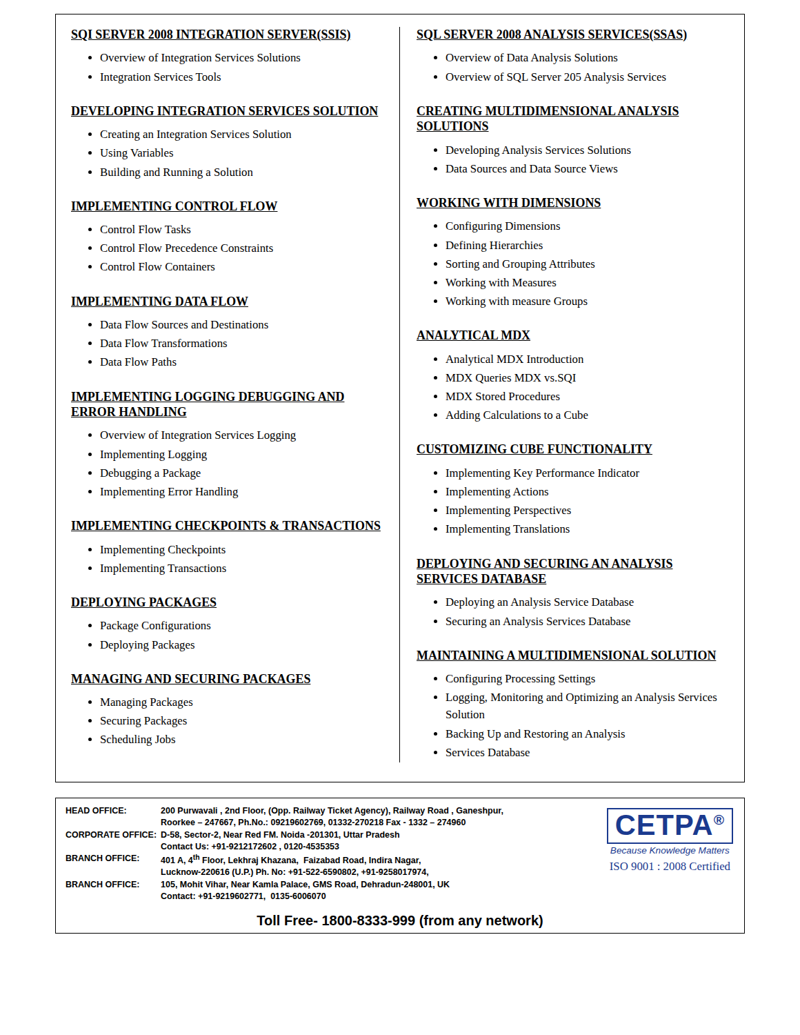SQI Server 2008 Integration Server(SSIS)
Overview of Integration Services Solutions
Integration Services Tools
Developing Integration Services Solution
Creating an Integration Services Solution
Using Variables
Building and Running a Solution
Implementing Control Flow
Control Flow Tasks
Control Flow Precedence Constraints
Control Flow Containers
Implementing Data Flow
Data Flow Sources and Destinations
Data Flow Transformations
Data Flow Paths
Implementing Logging Debugging and Error Handling
Overview of Integration Services Logging
Implementing Logging
Debugging a Package
Implementing Error Handling
Implementing Checkpoints & Transactions
Implementing Checkpoints
Implementing Transactions
Deploying Packages
Package Configurations
Deploying Packages
Managing and Securing Packages
Managing Packages
Securing Packages
Scheduling Jobs
SQL Server 2008 Analysis Services(SSAS)
Overview of Data Analysis Solutions
Overview of SQL Server 205 Analysis Services
Creating Multidimensional Analysis Solutions
Developing Analysis Services Solutions
Data Sources and Data Source Views
Working with Dimensions
Configuring Dimensions
Defining Hierarchies
Sorting and Grouping Attributes
Working with Measures
Working with measure Groups
Analytical MDX
Analytical MDX Introduction
MDX Queries MDX vs.SQI
MDX Stored Procedures
Adding Calculations to a Cube
Customizing Cube Functionality
Implementing Key Performance Indicator
Implementing Actions
Implementing Perspectives
Implementing Translations
Deploying and Securing an Analysis Services Database
Deploying an Analysis Service Database
Securing an Analysis Services Database
Maintaining a Multidimensional Solution
Configuring Processing Settings
Logging, Monitoring and Optimizing an Analysis Services Solution
Backing Up and Restoring an Analysis
Services Database
| HEAD OFFICE: | 200 Purwavali , 2nd Floor, (Opp. Railway Ticket Agency), Railway Road , Ganeshpur, Roorkee – 247667, Ph.No.: 09219602769, 01332-270218 Fax - 1332 – 274960 |
| CORPORATE OFFICE: | D-58, Sector-2, Near Red FM. Noida -201301, Uttar Pradesh Contact Us: +91-9212172602 , 0120-4535353 |
| BRANCH OFFICE: | 401 A, 4 th Floor, Lekhraj Khazana, Faizabad Road, Indira Nagar, Lucknow-220616 (U.P.) Ph. No: +91-522-6590802, +91-9258017974, |
| BRANCH OFFICE: | 105, Mohit Vihar, Near Kamla Palace, GMS Road, Dehradun-248001, UK Contact: +91-9219602771, 0135-6006070 |
CETPA®
Because Knowledge Matters
ISO 9001 : 2008 Certified
Toll Free- 1800-8333-999 (from any network)